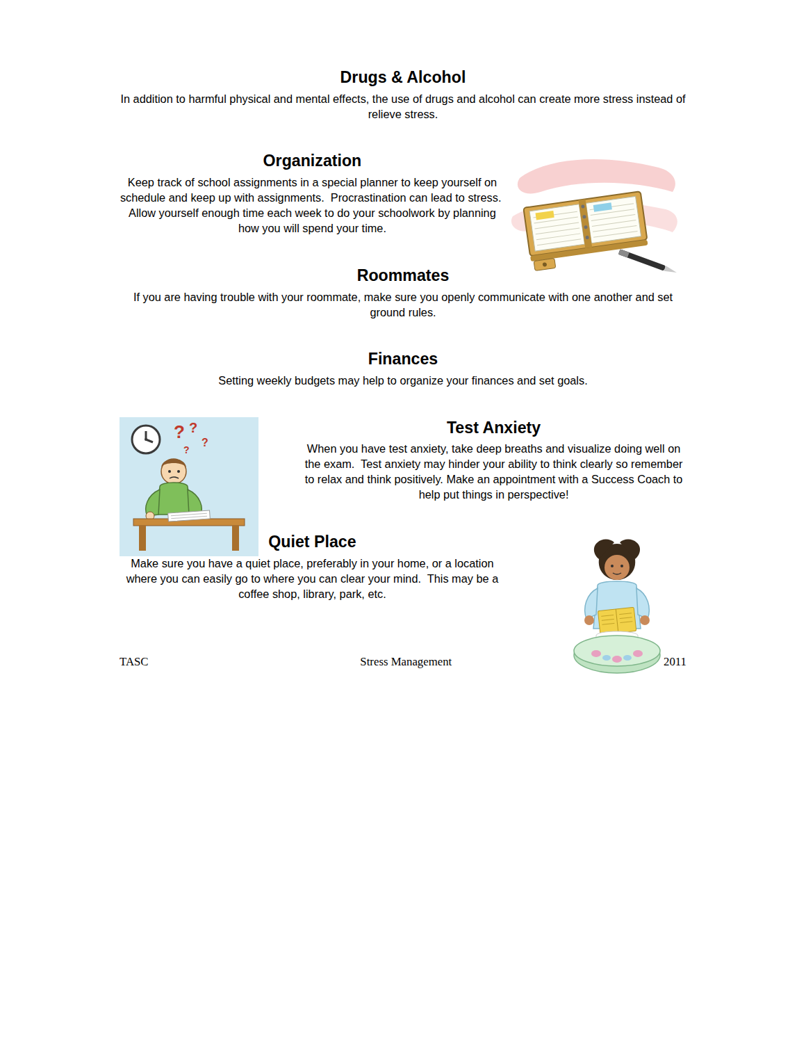Drugs & Alcohol
In addition to harmful physical and mental effects, the use of drugs and alcohol can create more stress instead of relieve stress.
Organization
Keep track of school assignments in a special planner to keep yourself on schedule and keep up with assignments. Procrastination can lead to stress. Allow yourself enough time each week to do your schoolwork by planning how you will spend your time.
Roommates
If you are having trouble with your roommate, make sure you openly communicate with one another and set ground rules.
Finances
Setting weekly budgets may help to organize your finances and set goals.
? ? ? ?
Test Anxiety
When you have test anxiety, take deep breaths and visualize doing well on the exam. Test anxiety may hinder your ability to think clearly so remember to relax and think positively. Make an appointment with a Success Coach to help put things in perspective!
Quiet Place
Make sure you have a quiet place, preferably in your home, or a location where you can easily go to where you can clear your mind. This may be a coffee shop, library, park, etc.
TASC Stress Management 2011